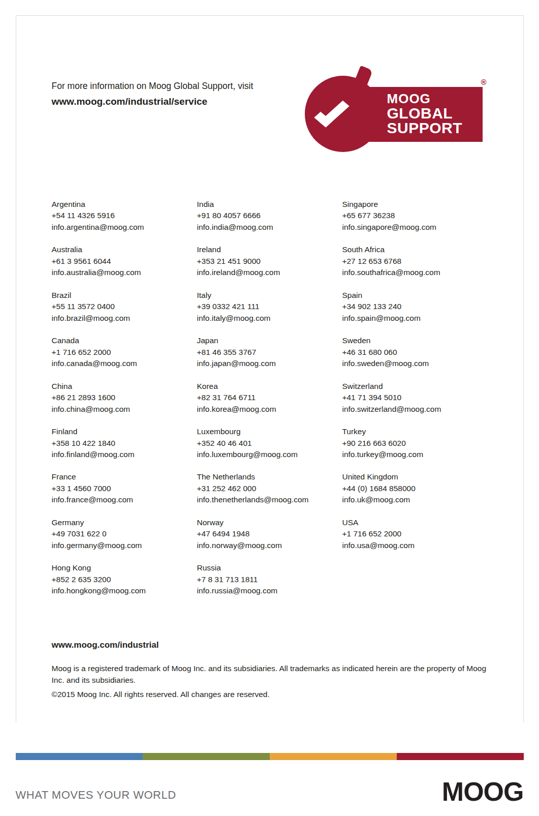For more information on Moog Global Support, visit www.moog.com/industrial/service
MOOG
GLOBAL
SUPPORT
®
Argentina +54 11 4326 5916 info.argentina@moog.com
Australia +61 3 9561 6044 info.australia@moog.com
Brazil +55 11 3572 0400 info.brazil@moog.com
Canada +1 716 652 2000 info.canada@moog.com
China +86 21 2893 1600 info.china@moog.com
Finland +358 10 422 1840 info.finland@moog.com
France +33 1 4560 7000 info.france@moog.com
Germany +49 7031 622 0 info.germany@moog.com
Hong Kong +852 2 635 3200 info.hongkong@moog.com
India +91 80 4057 6666 info.india@moog.com
Ireland +353 21 451 9000 info.ireland@moog.com
Italy +39 0332 421 111 info.italy@moog.com
Japan +81 46 355 3767 info.japan@moog.com
Korea +82 31 764 6711 info.korea@moog.com
Luxembourg +352 40 46 401 info.luxembourg@moog.com
The Netherlands +31 252 462 000 info.thenetherlands@moog.com
Norway +47 6494 1948 info.norway@moog.com
Russia +7 8 31 713 1811 info.russia@moog.com
Singapore +65 677 36238 info.singapore@moog.com
South Africa +27 12 653 6768 info.southafrica@moog.com
Spain +34 902 133 240 info.spain@moog.com
Sweden +46 31 680 060 info.sweden@moog.com
Switzerland +41 71 394 5010 info.switzerland@moog.com
Turkey +90 216 663 6020 info.turkey@moog.com
United Kingdom +44 (0) 1684 858000 info.uk@moog.com
USA +1 716 652 2000 info.usa@moog.com
www.moog.com/industrial
Moog is a registered trademark of Moog Inc. and its subsidiaries. All trademarks as indicated herein are the property of Moog Inc. and its subsidiaries.
©2015 Moog Inc. All rights reserved. All changes are reserved.
WHAT MOVES YOUR WORLD
MOOG